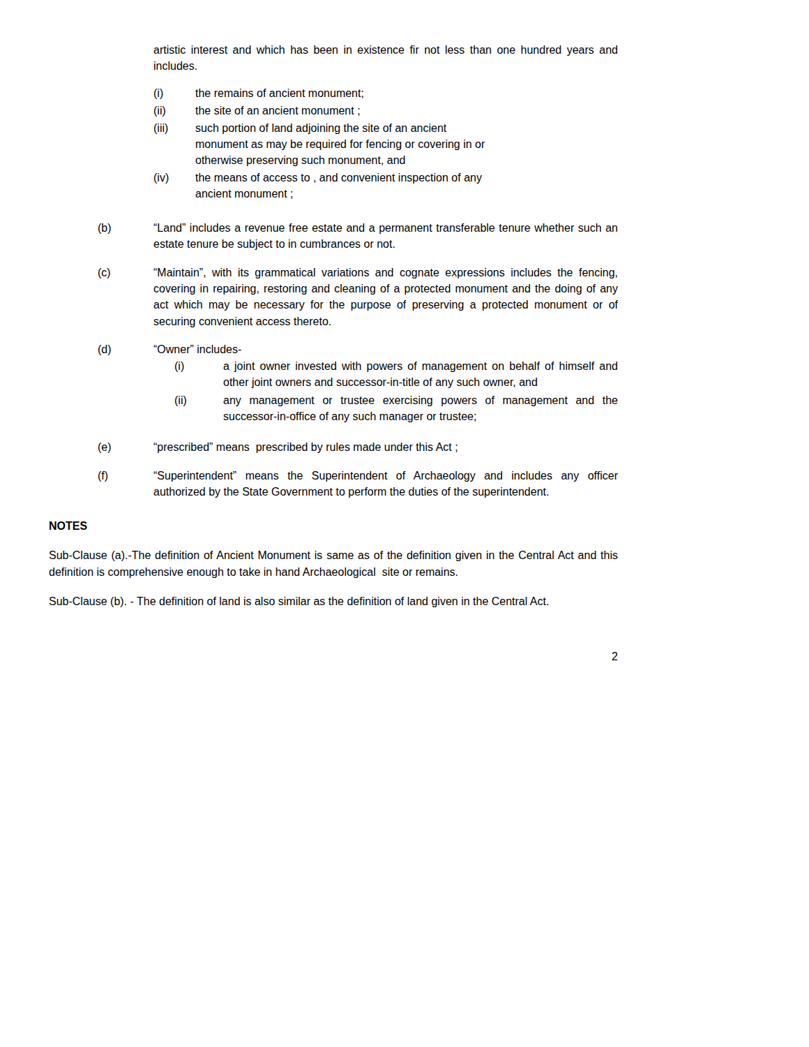artistic interest and which has been in existence fir not less than one hundred years and includes.
(i)
the remains of ancient monument;
(ii)
the site of an ancient monument ;
(iii)
such portion of land adjoining the site of an ancient
monument as may be required for fencing or covering in or
otherwise preserving such monument, and
(iv)
the means of access to , and convenient inspection of any
ancient monument ;
(b)
“Land” includes a revenue free estate and a permanent transferable tenure whether such an estate tenure be subject to in cumbrances or not.
(c)
“Maintain”, with its grammatical variations and cognate expressions includes the fencing, covering in repairing, restoring and cleaning of a protected monument and the doing of any act which may be necessary for the purpose of preserving a protected monument or of securing convenient access thereto.
(d)
“Owner” includes-
(i)
a joint owner invested with powers of management on behalf of himself and other joint owners and successor-in-title of any such owner, and
(ii)
any management or trustee exercising powers of management and the successor-in-office of any such manager or trustee;
(e)
“prescribed” means prescribed by rules made under this Act ;
(f)
“Superintendent” means the Superintendent of Archaeology and includes any officer authorized by the State Government to perform the duties of the superintendent.
NOTES
Sub-Clause (a).-The definition of Ancient Monument is same as of the definition given in the Central Act and this definition is comprehensive enough to take in hand Archaeological site or remains.
Sub-Clause (b). - The definition of land is also similar as the definition of land given in the Central Act.
2